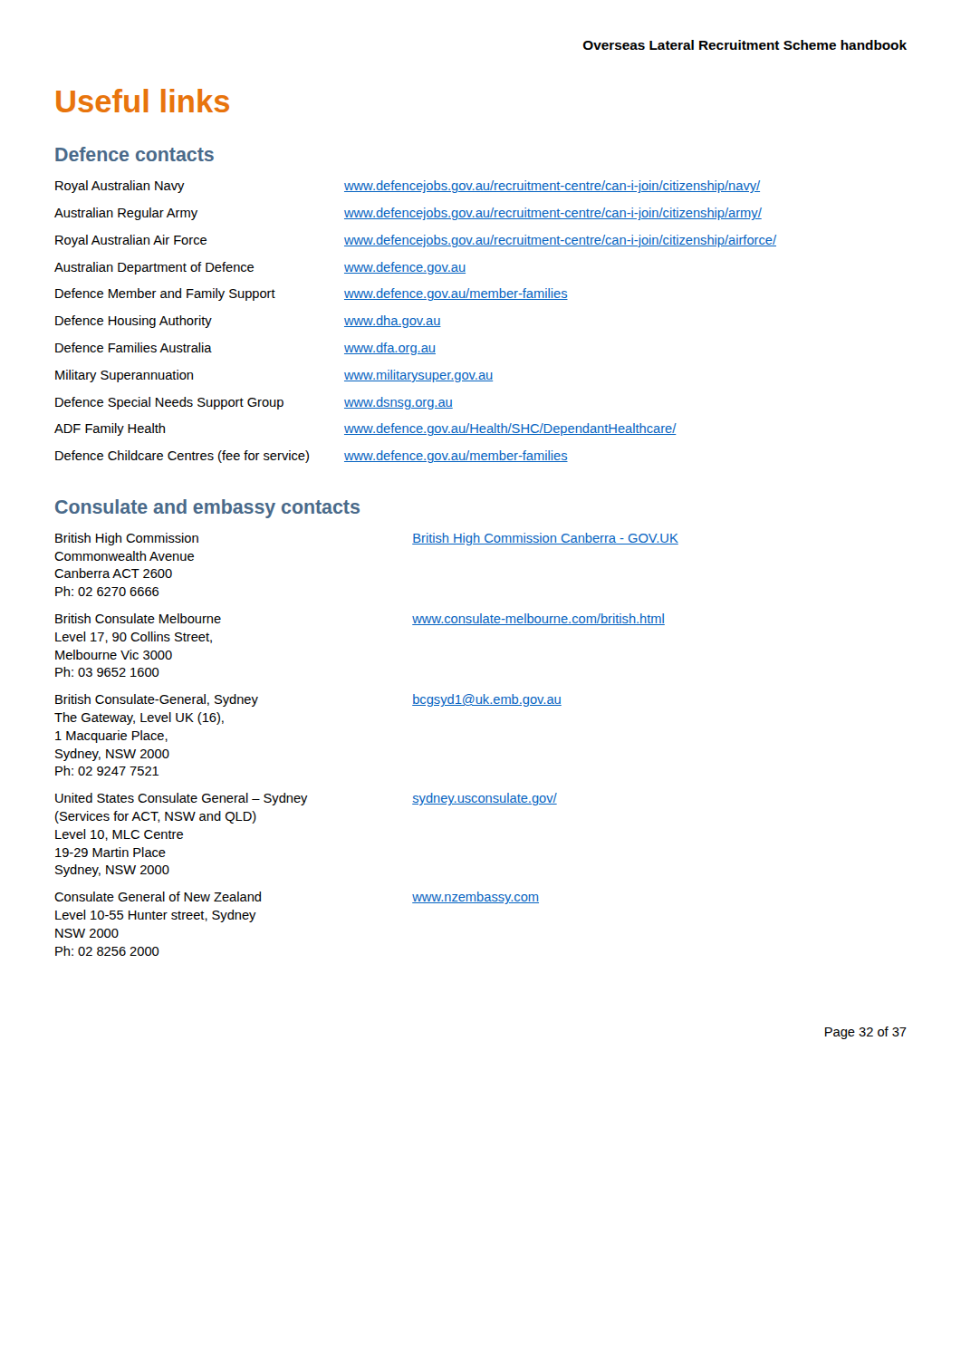Overseas Lateral Recruitment Scheme handbook
Useful links
Defence contacts
| Royal Australian Navy | www.defencejobs.gov.au/recruitment-centre/can-i-join/citizenship/navy/ |
| Australian Regular Army | www.defencejobs.gov.au/recruitment-centre/can-i-join/citizenship/army/ |
| Royal Australian Air Force | www.defencejobs.gov.au/recruitment-centre/can-i-join/citizenship/airforce/ |
| Australian Department of Defence | www.defence.gov.au |
| Defence Member and Family Support | www.defence.gov.au/member-families |
| Defence Housing Authority | www.dha.gov.au |
| Defence Families Australia | www.dfa.org.au |
| Military Superannuation | www.militarysuper.gov.au |
| Defence Special Needs Support Group | www.dsnsg.org.au |
| ADF Family Health | www.defence.gov.au/Health/SHC/DependantHealthcare/ |
| Defence Childcare Centres (fee for service) | www.defence.gov.au/member-families |
Consulate and embassy contacts
| British High Commission Commonwealth Avenue Canberra ACT 2600 Ph: 02 6270 6666 | British High Commission Canberra - GOV.UK |
| British Consulate Melbourne Level 17, 90 Collins Street, Melbourne Vic 3000 Ph: 03 9652 1600 | www.consulate-melbourne.com/british.html |
| British Consulate-General, Sydney The Gateway, Level UK (16), 1 Macquarie Place, Sydney, NSW 2000 Ph: 02 9247 7521 | bcgsyd1@uk.emb.gov.au |
| United States Consulate General – Sydney (Services for ACT, NSW and QLD) Level 10, MLC Centre 19-29 Martin Place Sydney, NSW 2000 | sydney.usconsulate.gov/ |
| Consulate General of New Zealand Level 10-55 Hunter street, Sydney NSW 2000 Ph: 02 8256 2000 | www.nzembassy.com |
Page 32 of 37